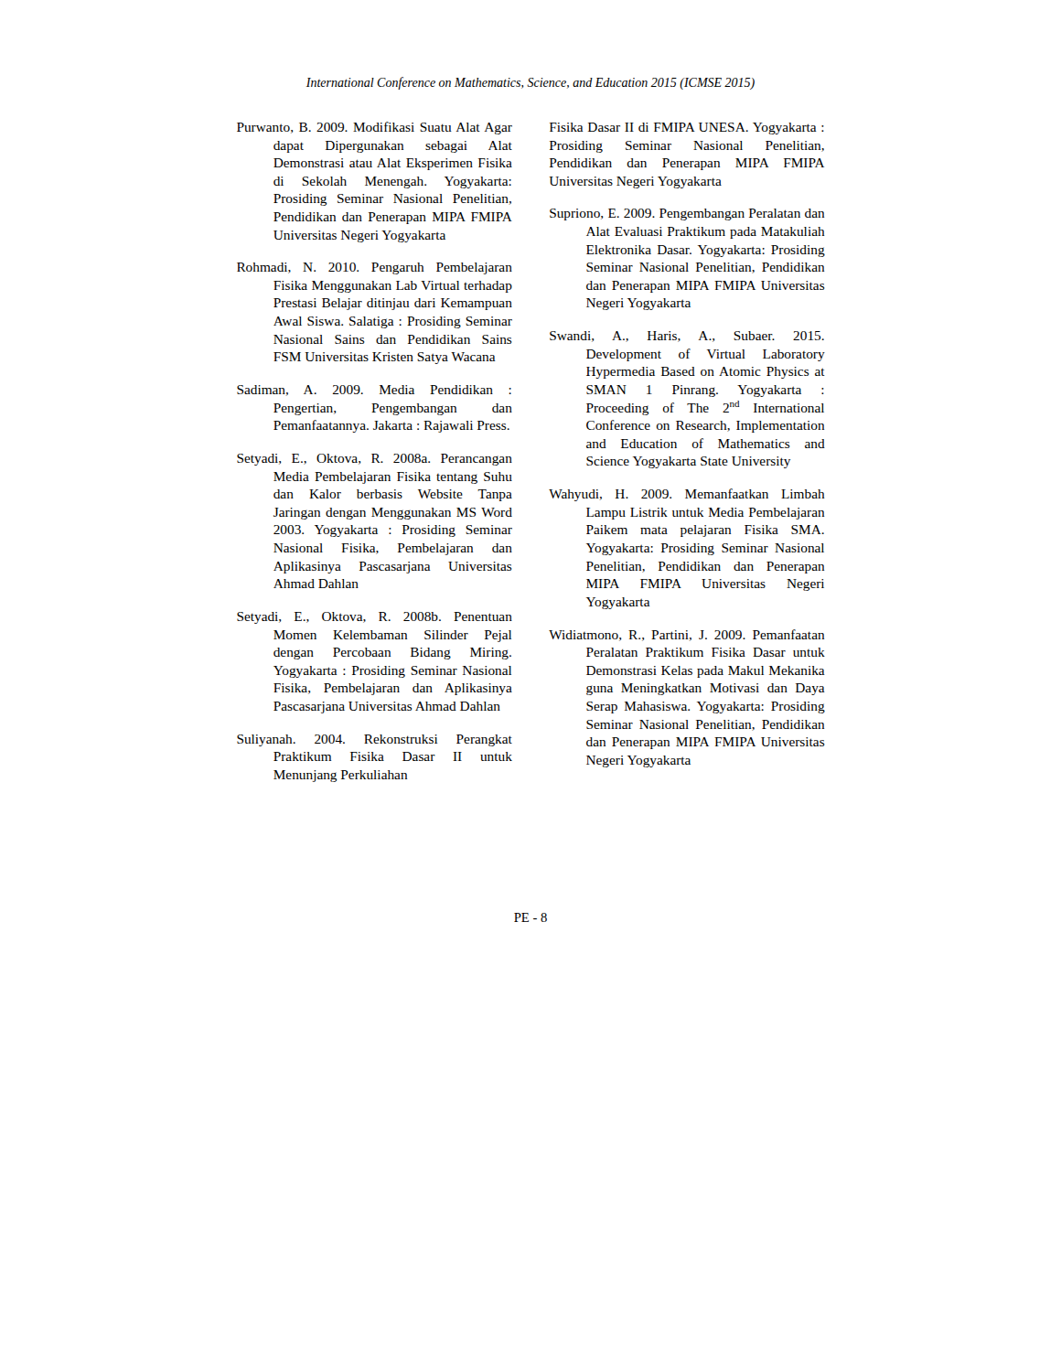International Conference on Mathematics, Science, and Education 2015 (ICMSE 2015)
Purwanto, B. 2009. Modifikasi Suatu Alat Agar dapat Dipergunakan sebagai Alat Demonstrasi atau Alat Eksperimen Fisika di Sekolah Menengah. Yogyakarta: Prosiding Seminar Nasional Penelitian, Pendidikan dan Penerapan MIPA FMIPA Universitas Negeri Yogyakarta
Rohmadi, N. 2010. Pengaruh Pembelajaran Fisika Menggunakan Lab Virtual terhadap Prestasi Belajar ditinjau dari Kemampuan Awal Siswa. Salatiga : Prosiding Seminar Nasional Sains dan Pendidikan Sains FSM Universitas Kristen Satya Wacana
Sadiman, A. 2009. Media Pendidikan : Pengertian, Pengembangan dan Pemanfaatannya. Jakarta : Rajawali Press.
Setyadi, E., Oktova, R. 2008a. Perancangan Media Pembelajaran Fisika tentang Suhu dan Kalor berbasis Website Tanpa Jaringan dengan Menggunakan MS Word 2003. Yogyakarta : Prosiding Seminar Nasional Fisika, Pembelajaran dan Aplikasinya Pascasarjana Universitas Ahmad Dahlan
Setyadi, E., Oktova, R. 2008b. Penentuan Momen Kelembaman Silinder Pejal dengan Percobaan Bidang Miring. Yogyakarta : Prosiding Seminar Nasional Fisika, Pembelajaran dan Aplikasinya Pascasarjana Universitas Ahmad Dahlan
Suliyanah. 2004. Rekonstruksi Perangkat Praktikum Fisika Dasar II untuk Menunjang Perkuliahan
Fisika Dasar II di FMIPA UNESA. Yogyakarta : Prosiding Seminar Nasional Penelitian, Pendidikan dan Penerapan MIPA FMIPA Universitas Negeri Yogyakarta
Supriono, E. 2009. Pengembangan Peralatan dan Alat Evaluasi Praktikum pada Matakuliah Elektronika Dasar. Yogyakarta: Prosiding Seminar Nasional Penelitian, Pendidikan dan Penerapan MIPA FMIPA Universitas Negeri Yogyakarta
Swandi, A., Haris, A., Subaer. 2015. Development of Virtual Laboratory Hypermedia Based on Atomic Physics at SMAN 1 Pinrang. Yogyakarta : Proceeding of The 2nd International Conference on Research, Implementation and Education of Mathematics and Science Yogyakarta State University
Wahyudi, H. 2009. Memanfaatkan Limbah Lampu Listrik untuk Media Pembelajaran Paikem mata pelajaran Fisika SMA. Yogyakarta: Prosiding Seminar Nasional Penelitian, Pendidikan dan Penerapan MIPA FMIPA Universitas Negeri Yogyakarta
Widiatmono, R., Partini, J. 2009. Pemanfaatan Peralatan Praktikum Fisika Dasar untuk Demonstrasi Kelas pada Makul Mekanika guna Meningkatkan Motivasi dan Daya Serap Mahasiswa. Yogyakarta: Prosiding Seminar Nasional Penelitian, Pendidikan dan Penerapan MIPA FMIPA Universitas Negeri Yogyakarta
PE - 8